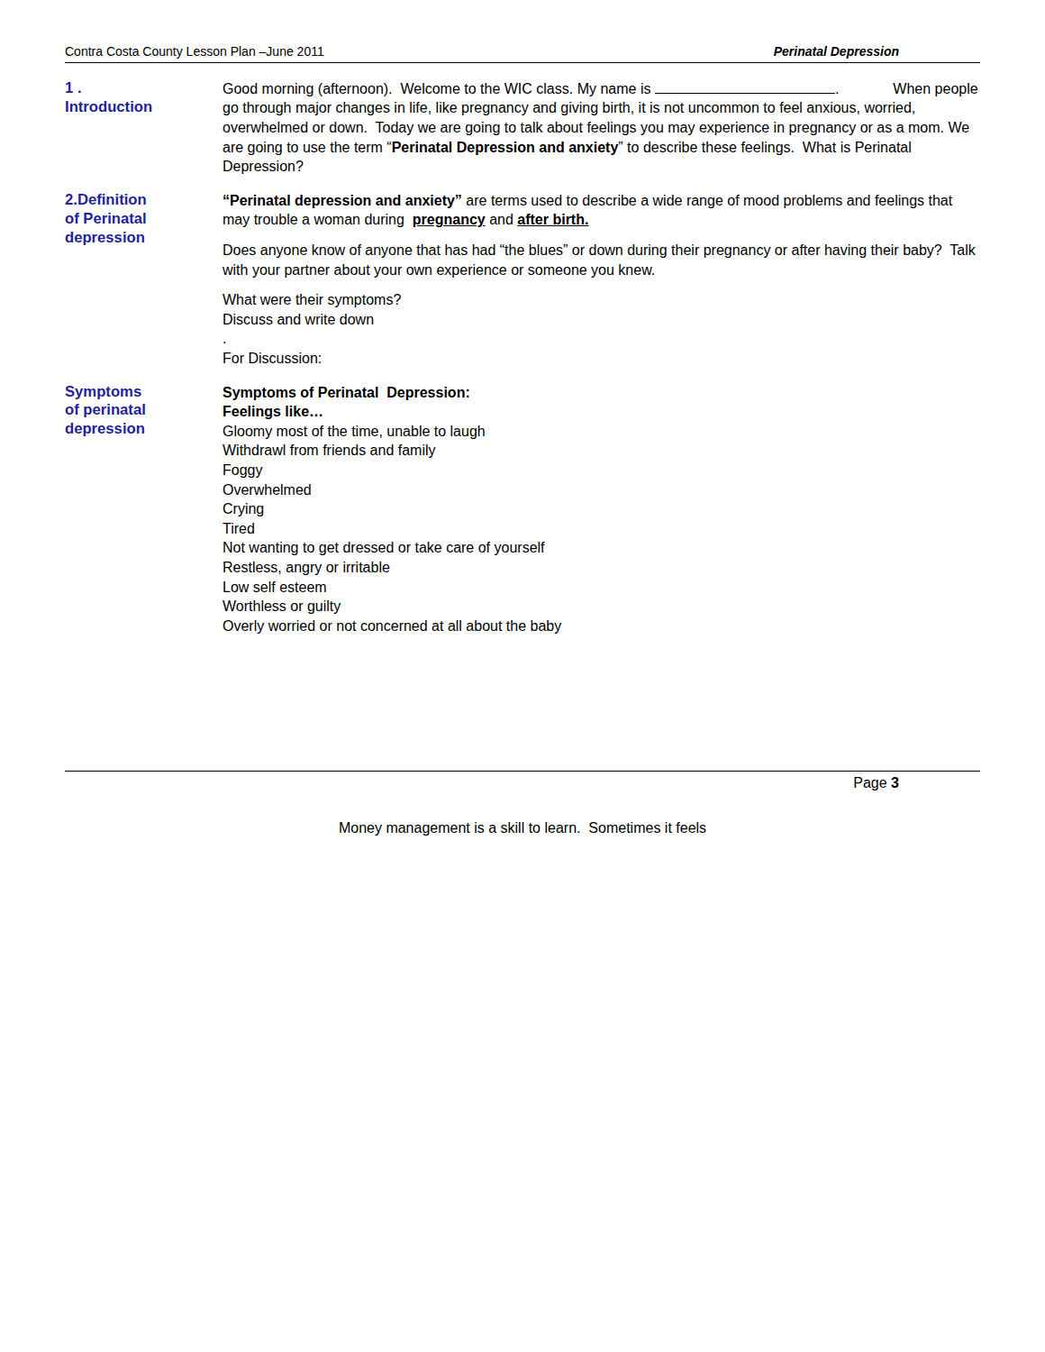Contra Costa County Lesson Plan –June 2011 Perinatal Depression
1 .
Introduction
Good morning (afternoon). Welcome to the WIC class. My name is . When people go through major changes in life, like pregnancy and giving birth, it is not uncommon to feel anxious, worried, overwhelmed or down. Today we are going to talk about feelings you may experience in pregnancy or as a mom. We are going to use the term “Perinatal Depression and anxiety” to describe these feelings. What is Perinatal Depression?
2.Definition
of Perinatal
depression
“Perinatal depression and anxiety” are terms used to describe a wide range of mood problems and feelings that may trouble a woman during pregnancy and after birth.
Does anyone know of anyone that has had “the blues” or down during their pregnancy or after having their baby? Talk with your partner about your own experience or someone you knew.
What were their symptoms?
Discuss and write down
.
For Discussion:
Symptoms
of perinatal
depression
Symptoms of Perinatal Depression:
Feelings like…
Gloomy most of the time, unable to laugh
Withdrawl from friends and family
Foggy
Overwhelmed
Crying
Tired
Not wanting to get dressed or take care of yourself
Restless, angry or irritable
Low self esteem
Worthless or guilty
Overly worried or not concerned at all about the baby
Page 3
Money management is a skill to learn. Sometimes it feels